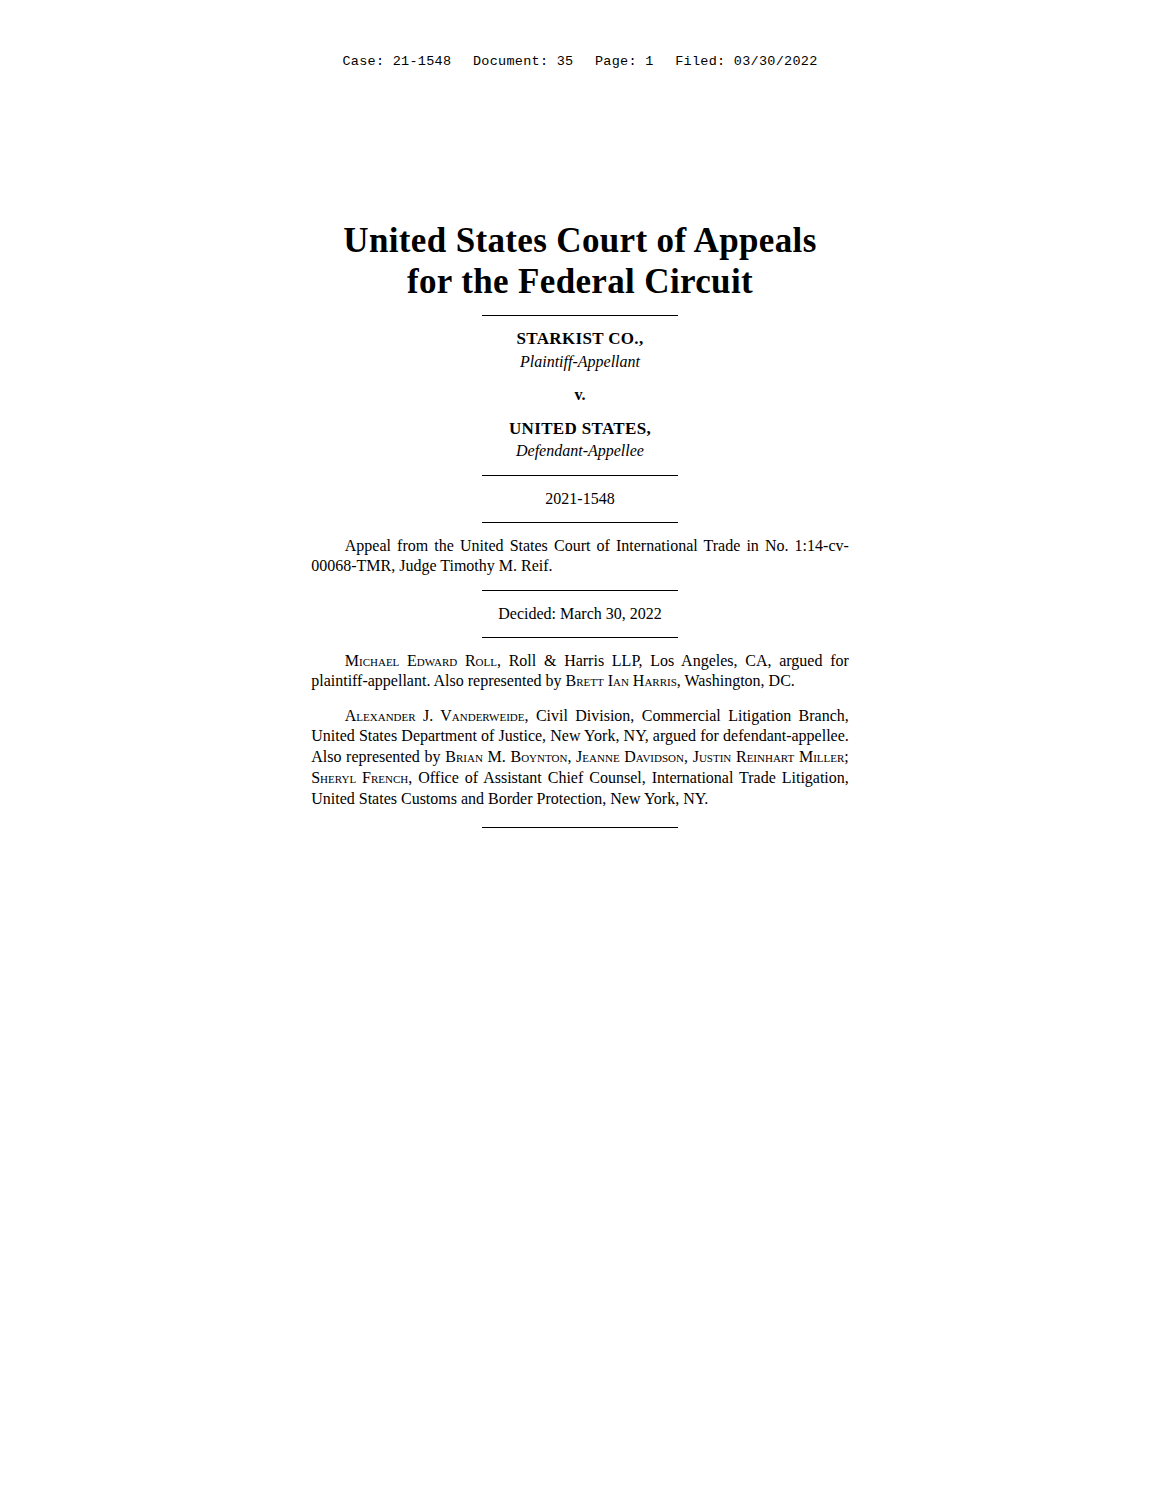Case: 21-1548 Document: 35 Page: 1 Filed: 03/30/2022
United States Court of Appealsfor the Federal Circuit
STARKIST CO.,
Plaintiff-Appellant
v.
UNITED STATES,
Defendant-Appellee
2021-1548
Appeal from the United States Court of International Trade in No. 1:14-cv-00068-TMR, Judge Timothy M. Reif.
Decided: March 30, 2022
Michael Edward Roll, Roll & Harris LLP, Los Angeles, CA, argued for plaintiff-appellant. Also represented by Brett Ian Harris, Washington, DC.
Alexander J. Vanderweide, Civil Division, Commercial Litigation Branch, United States Department of Justice, New York, NY, argued for defendant-appellee. Also represented by Brian M. Boynton, Jeanne Davidson, Justin Reinhart Miller; Sheryl French, Office of Assistant Chief Counsel, International Trade Litigation, United States Customs and Border Protection, New York, NY.